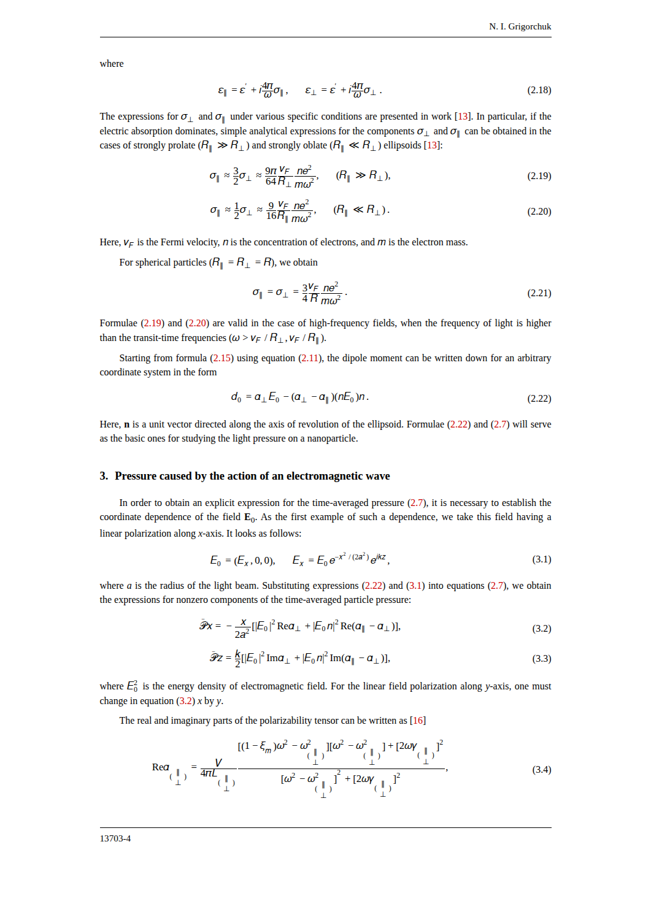N. I. Grigorchuk
where
ε∥ = ε′ + i 4πω σ∥ , ε⊥ = ε′ + i 4πω σ⊥ .
(2.18)
The expressions for σ⊥ and σ∥ under various specific conditions are presented in work [13]. In particular, if the electric absorption dominates, simple analytical expressions for the components σ⊥ and σ∥ can be obtained in the cases of strongly prolate (R∥≫R⊥) and strongly oblate (R∥≪R⊥) ellipsoids [13]:
σ∥ ≈ 32 σ⊥ ≈ 9π64 vFR⊥ ne2mω2 , (R∥≫R⊥) ,
(2.19)
σ∥ ≈ 12 σ⊥ ≈ 916 vFR∥ ne2mω2 , (R∥≪R⊥) .
(2.20)
Here, vF is the Fermi velocity, n is the concentration of electrons, and m is the electron mass.
For spherical particles (R∥=R⊥=R), we obtain
σ∥ = σ⊥ = 34 vFR ne2mω2 .
(2.21)
Formulae (2.19) and (2.20) are valid in the case of high-frequency fields, when the frequency of light is higher than the transit-time frequencies (ω>vF/R⊥,vF/R∥).
Starting from formula (2.15) using equation (2.11), the dipole moment can be written down for an arbitrary coordinate system in the form
d0 = α⊥ E0 − (α⊥−α∥) (nE0) n .
(2.22)
Here, n is a unit vector directed along the axis of revolution of the ellipsoid. Formulae (2.22) and (2.7) will serve as the basic ones for studying the light pressure on a nanoparticle.
3. Pressure caused by the action of an electromagnetic wave
In order to obtain an explicit expression for the time-averaged pressure (2.7), it is necessary to establish the coordinate dependence of the field E0. As the first example of such a dependence, we take this field having a linear polarization along x-axis. It looks as follows:
E0 = (Ex,0,0) , Ex = E0 e−x2/(2a2) eikz ,
(3.1)
where a is the radius of the light beam. Substituting expressions (2.22) and (3.1) into equations (2.7), we obtain the expressions for nonzero components of the time-averaged particle pressure:
𝒫‾ x = − x2a2 [ |E0|2 Re α⊥ + |E0n|2 Re (α∥−α⊥) ] ,
(3.2)
𝒫‾ z = k2 [ |E0|2 Im α⊥ + |E0n|2 Im (α∥−α⊥) ] ,
(3.3)
where E02 is the energy density of electromagnetic field. For the linear field polarization along y-axis, one must change in equation (3.2) x by y.
The real and imaginary parts of the polarizability tensor can be written as [16]
Re α(∥⊥) = V 4πL(∥⊥) [(1−ξm)ω2−ω(∥⊥)2] [ω2−ω(∥⊥)2] + [2ωγ(∥⊥)]2 [ω2−ω(∥⊥)2]2 + [2ωγ(∥⊥)]2 ,
(3.4)
13703-4